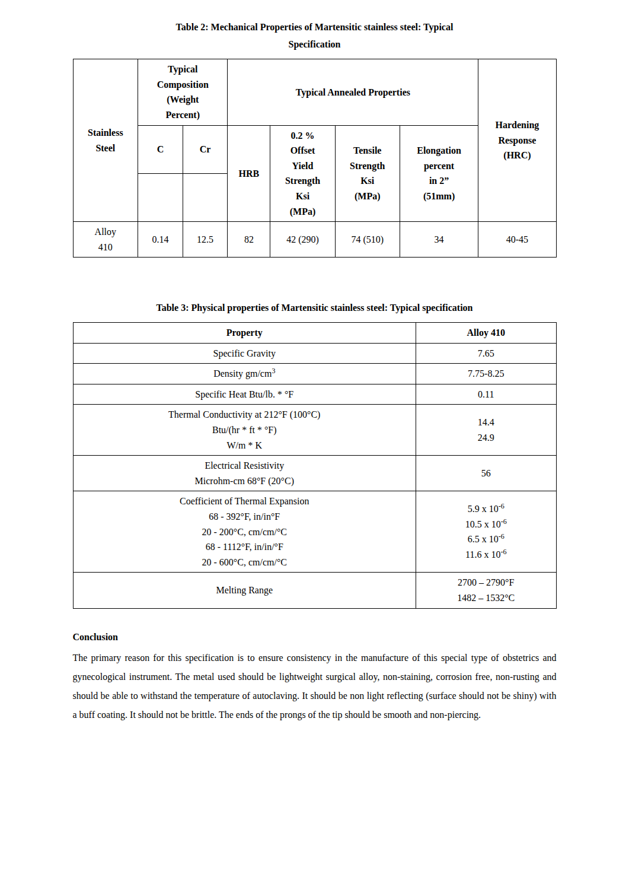Table 2: Mechanical Properties of Martensitic stainless steel: Typical
Specification
| Stainless Steel | Typical Composition (Weight Percent) | Typical Annealed Properties | Hardening Response (HRC) |
| --- | --- | --- | --- |
| C | Cr | HRB | 0.2 % Offset Yield Strength Ksi (MPa) | Tensile Strength Ksi (MPa) | Elongation percent in 2” (51mm) |
| Alloy 410 | 0.14 | 12.5 | 82 | 42 (290) | 74 (510) | 34 | 40-45 |
Table 3: Physical properties of Martensitic stainless steel: Typical specification
| Property | Alloy 410 |
| --- | --- |
| Specific Gravity | 7.65 |
| Density gm/cm 3 | 7.75-8.25 |
| Specific Heat Btu/lb. * °F | 0.11 |
| Thermal Conductivity at 212°F (100°C) Btu/(hr * ft * °F) W/m * K | 14.4 24.9 |
| Electrical Resistivity Microhm-cm 68°F (20°C) | 56 |
| Coefficient of Thermal Expansion 68 - 392°F, in/in°F 20 - 200°C, cm/cm/°C 68 - 1112°F, in/in/°F 20 - 600°C, cm/cm/°C | 5.9 x 10 -6 10.5 x 10 -6 6.5 x 10 -6 11.6 x 10 -6 |
| Melting Range | 2700 – 2790°F 1482 – 1532°C |
Conclusion
The primary reason for this specification is to ensure consistency in the manufacture of this special type of obstetrics and gynecological instrument. The metal used should be lightweight surgical alloy, non-staining, corrosion free, non-rusting and should be able to withstand the temperature of autoclaving. It should be non light reflecting (surface should not be shiny) with a buff coating. It should not be brittle. The ends of the prongs of the tip should be smooth and non-piercing.